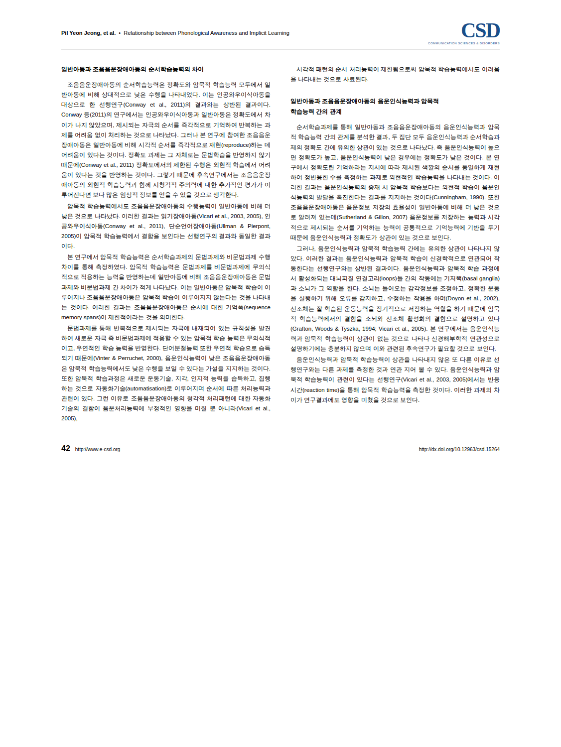Pil Yeon Jeong, et al. • Relationship between Phonological Awareness and Implicit Learning
CSD
COMMUNICATION SCIENCES & DISORDERS
일반아동과 조음음운장애아동의 순서학습능력의 차이
조음음운장애아동의 순서학습능력은 정확도와 암묵적 학습능력 모두에서 일반아동에 비해 상대적으로 낮은 수행을 나타내었다. 이는 인공와우이식아동을 대상으로 한 선행연구(Conway et al., 2011)의 결과와는 상반된 결과이다. Conway 등(2011)의 연구에서는 인공와우이식아동과 일반아동은 정확도에서 차이가 나지 않았으며, 제시되는 자극의 순서를 즉각적으로 기억하여 반복하는 과제를 어려움 없이 처리하는 것으로 나타났다. 그러나 본 연구에 참여한 조음음운장애아동은 일반아동에 비해 시각적 순서를 즉각적으로 재현(reproduce)하는 데 어려움이 있다는 것이다. 정확도 과제는 그 자체로는 문법학습을 반영하지 않기 때문에(Conway et al., 2011) 정확도에서의 제한된 수행은 외현적 학습에서 어려움이 있다는 것을 반영하는 것이다. 그렇기 때문에 후속연구에서는 조음음운장애아동의 외현적 학습능력과 함께 시청각적 주의력에 대한 추가적인 평가가 이루어진다면 보다 많은 임상적 정보를 얻을 수 있을 것으로 생각한다.
암묵적 학습능력에서도 조음음운장애아동의 수행능력이 일반아동에 비해 더 낮은 것으로 나타났다. 이러한 결과는 읽기장애아동(Vicari et al., 2003, 2005), 인공와우이식아동(Conway et al., 2011), 단순언어장애아동(Ullman & Pierpont, 2005)이 암묵적 학습능력에서 결함을 보인다는 선행연구의 결과와 동일한 결과이다.
본 연구에서 암묵적 학습능력은 순서학습과제의 문법과제와 비문법과제 수행차이를 통해 측정하였다. 암묵적 학습능력은 문법과제를 비문법과제에 무의식적으로 적용하는 능력을 반영하는데 일반아동에 비해 조음음운장애아동은 문법과제와 비문법과제 간 차이가 적게 나타났다. 이는 일반아동은 암묵적 학습이 이루어지나 조음음운장애아동은 암묵적 학습이 이루어지지 않는다는 것을 나타내는 것이다. 이러한 결과는 조음음운장애아동은 순서에 대한 기억폭(sequence memory spans)이 제한적이라는 것을 의미한다.
문법과제를 통해 반복적으로 제시되는 자극에 내재되어 있는 규칙성을 발견하여 새로운 자극 즉 비문법과제에 적용할 수 있는 암묵적 학습 능력은 무의식적이고, 우연적인 학습 능력을 반영한다. 단어분절능력 또한 우연적 학습으로 습득되기 때문에(Vinter & Perruchet, 2000), 음운인식능력이 낮은 조음음운장애아동은 암묵적 학습능력에서도 낮은 수행을 보일 수 있다는 가설을 지지하는 것이다. 또한 암묵적 학습과정은 새로운 운동기술, 지각, 인지적 능력을 습득하고, 집행하는 것으로 자동화기술(automatisation)로 이루어지며 순서에 따른 처리능력과 관련이 있다. 그런 이유로 조음음운장애아동의 청각적 처리패턴에 대한 자동화기술의 결함이 음운처리능력에 부정적인 영향을 미칠 뿐 아니라(Vicari et al., 2005),
시각적 패턴의 순서 처리능력이 제한됨으로써 암묵적 학습능력에서도 어려움을 나타내는 것으로 사료된다.
일반아동과 조음음운장애아동의 음운인식능력과 암묵적
학습능력 간의 관계
순서학습과제를 통해 일반아동과 조음음운장애아동의 음운인식능력과 암묵적 학습능력 간의 관계를 분석한 결과, 두 집단 모두 음운인식능력과 순서학습과제의 정확도 간에 유의한 상관이 있는 것으로 나타났다. 즉 음운인식능력이 높으면 정확도가 높고, 음운인식능력이 낮은 경우에는 정확도가 낮은 것이다. 본 연구에서 정확도란 기억하라는 지시에 따라 제시된 색깔의 순서를 동일하게 재현하여 정반응한 수를 측정하는 과제로 외현적인 학습능력을 나타내는 것이다. 이러한 결과는 음운인식능력의 중재 시 암묵적 학습보다는 외현적 학습이 음운인식능력의 발달을 촉진한다는 결과를 지지하는 것이다(Cunningham, 1990). 또한 조음음운장애아동은 음운정보 저장의 효율성이 일반아동에 비해 더 낮은 것으로 알려져 있는데(Sutherland & Gillon, 2007) 음운정보를 저장하는 능력과 시각적으로 제시되는 순서를 기억하는 능력이 공통적으로 기억능력에 기반을 두기 때문에 음운인식능력과 정확도가 상관이 있는 것으로 보인다.
그러나, 음운인식능력과 암묵적 학습능력 간에는 유의한 상관이 나타나지 않았다. 이러한 결과는 음운인식능력과 암묵적 학습이 신경학적으로 연관되어 작동한다는 선행연구와는 상반된 결과이다. 음운인식능력과 암묵적 학습 과정에서 활성화되는 대뇌피질 연결고리(loops)들 간의 작동에는 기저핵(basal ganglia)과 소뇌가 그 역할을 한다. 소뇌는 들어오는 감각정보를 조정하고, 정확한 운동을 실행하기 위해 오류를 감지하고, 수정하는 작용을 하며(Doyon et al., 2002), 선조체는 잘 학습된 운동능력을 장기적으로 저장하는 역할을 하기 때문에 암묵적 학습능력에서의 결함을 소뇌와 선조체 활성화의 결함으로 설명하고 있다(Grafton, Woods & Tyszka, 1994; Vicari et al., 2005). 본 연구에서는 음운인식능력과 암묵적 학습능력이 상관이 없는 것으로 나타나 신경해부학적 연관성으로 설명하기에는 충분하지 않으며 이와 관련된 후속연구가 필요할 것으로 보인다.
음운인식능력과 암묵적 학습능력이 상관을 나타내지 않은 또 다른 이유로 선행연구와는 다른 과제를 측정한 것과 연관 지어 볼 수 있다. 음운인식능력과 암묵적 학습능력이 관련이 있다는 선행연구(Vicari et al., 2003, 2005)에서는 반응시간(reaction time)을 통해 암묵적 학습능력을 측정한 것이다. 이러한 과제의 차이가 연구결과에도 영향을 미쳤을 것으로 보인다.
42 http://www.e-csd.org
http://dx.doi.org/10.12963/csd.15264